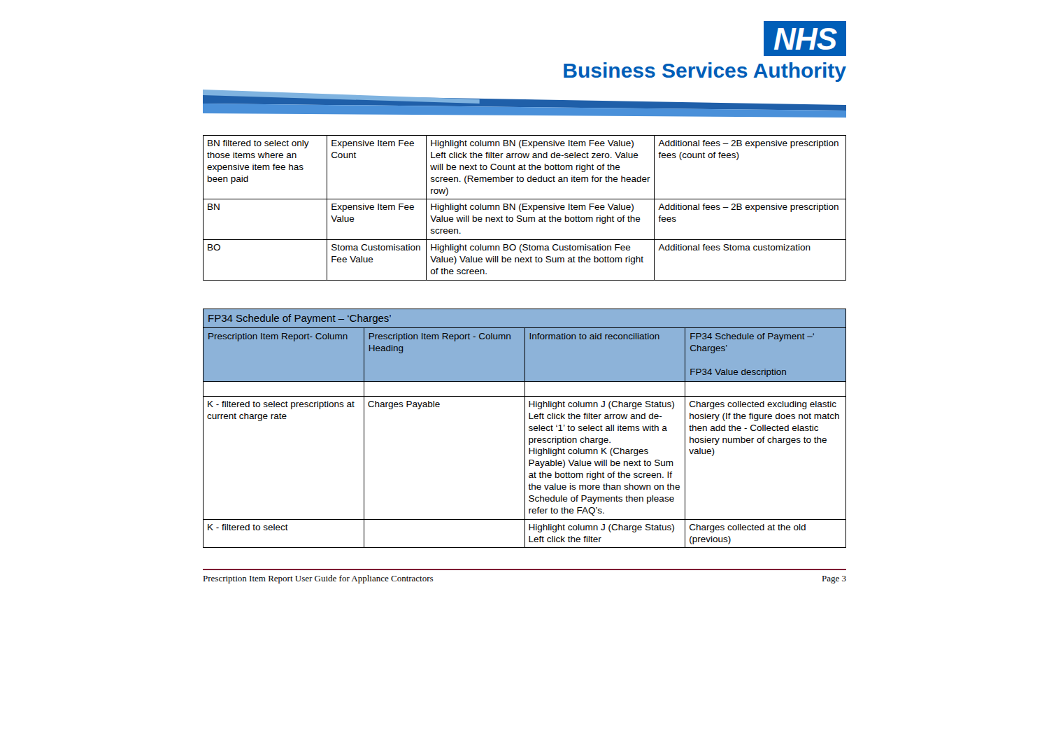NHS
Business Services Authority
| BN filtered to select only those items where an expensive item fee has been paid | Expensive Item Fee Count | Highlight column BN (Expensive Item Fee Value) Left click the filter arrow and de-select zero. Value will be next to Count at the bottom right of the screen. (Remember to deduct an item for the header row) | Additional fees – 2B expensive prescription fees (count of fees) |
| BN | Expensive Item Fee Value | Highlight column BN (Expensive Item Fee Value) Value will be next to Sum at the bottom right of the screen. | Additional fees – 2B expensive prescription fees |
| BO | Stoma Customisation Fee Value | Highlight column BO (Stoma Customisation Fee Value) Value will be next to Sum at the bottom right of the screen. | Additional fees Stoma customization |
| FP34 Schedule of Payment – ‘Charges’ |
| Prescription Item Report- Column | Prescription Item Report - Column Heading | Information to aid reconciliation | FP34 Schedule of Payment –‘ Charges’ FP34 Value description |
| K - filtered to select prescriptions at current charge rate | Charges Payable | Highlight column J (Charge Status) Left click the filter arrow and de-select ‘1’ to select all items with a prescription charge. Highlight column K (Charges Payable) Value will be next to Sum at the bottom right of the screen. If the value is more than shown on the Schedule of Payments then please refer to the FAQ’s. | Charges collected excluding elastic hosiery (If the figure does not match then add the - Collected elastic hosiery number of charges to the value) |
| K - filtered to select | | Highlight column J (Charge Status) Left click the filter | Charges collected at the old (previous) |
Prescription Item Report User Guide for Appliance Contractors
Page 3